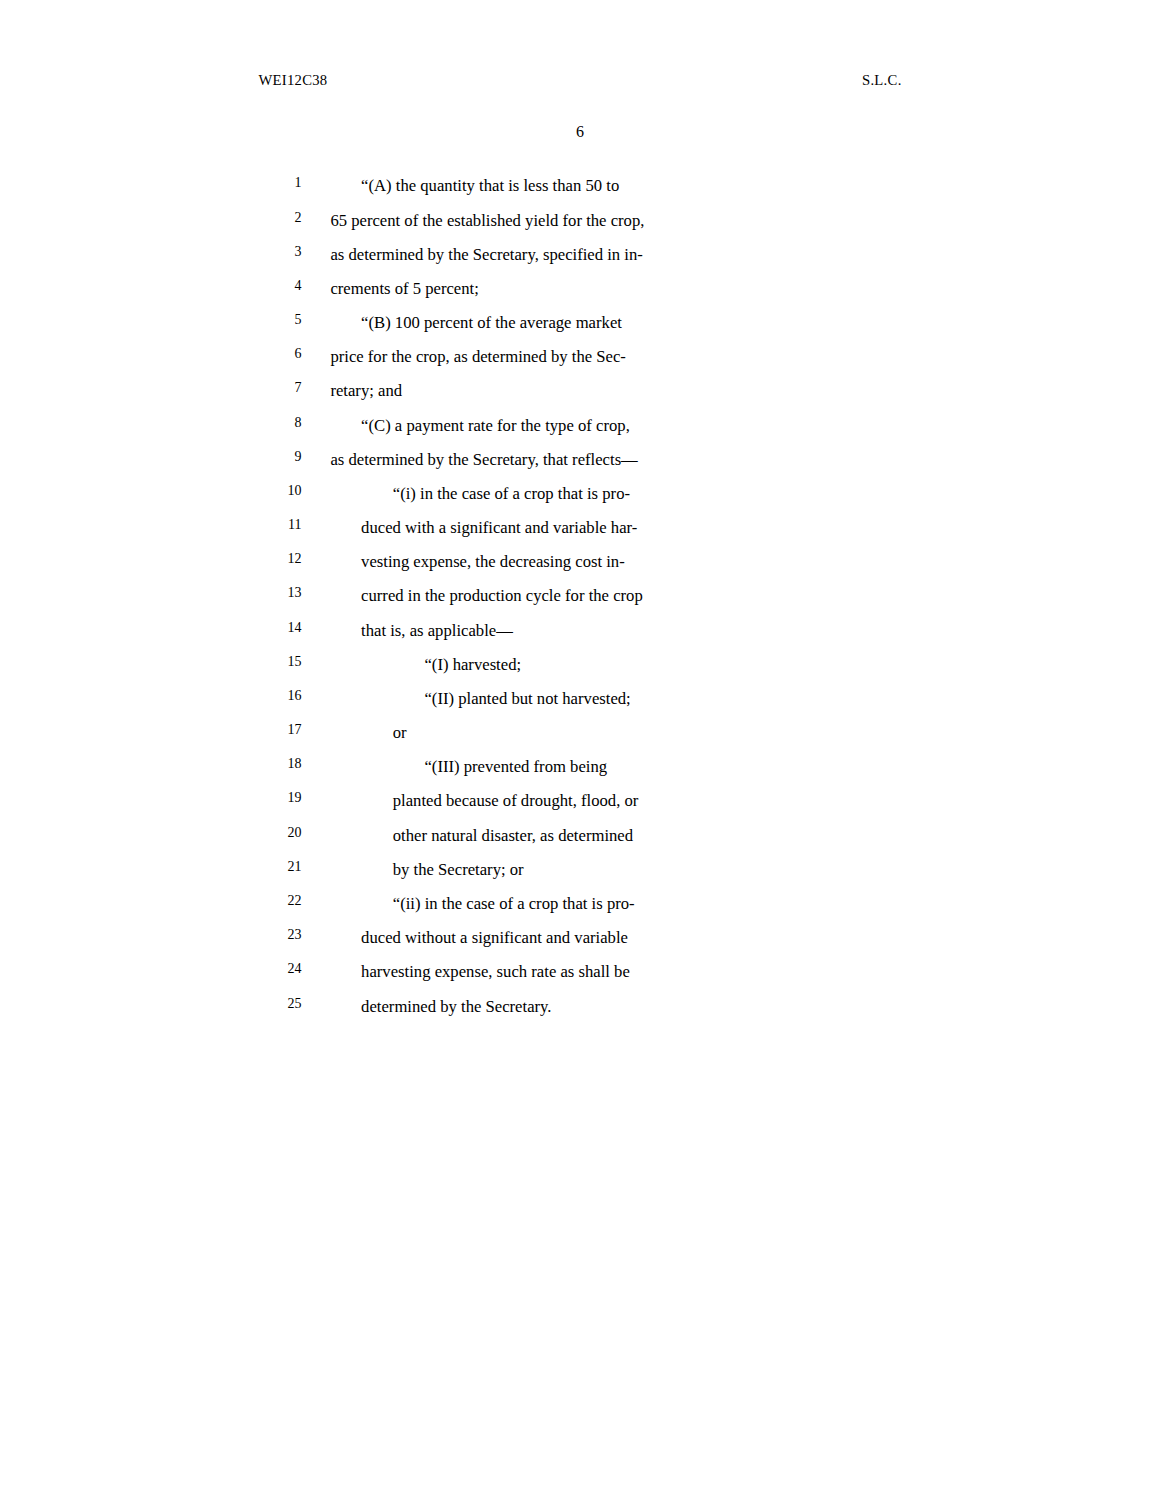WEI12C38
S.L.C.
6
| 1 | “(A) the quantity that is less than 50 to |
| 2 | 65 percent of the established yield for the crop, |
| 3 | as determined by the Secretary, specified in in- |
| 4 | crements of 5 percent; |
| 5 | “(B) 100 percent of the average market |
| 6 | price for the crop, as determined by the Sec- |
| 7 | retary; and |
| 8 | “(C) a payment rate for the type of crop, |
| 9 | as determined by the Secretary, that reflects— |
| 10 | “(i) in the case of a crop that is pro- |
| 11 | duced with a significant and variable har- |
| 12 | vesting expense, the decreasing cost in- |
| 13 | curred in the production cycle for the crop |
| 14 | that is, as applicable— |
| 15 | “(I) harvested; |
| 16 | “(II) planted but not harvested; |
| 17 | or |
| 18 | “(III) prevented from being |
| 19 | planted because of drought, flood, or |
| 20 | other natural disaster, as determined |
| 21 | by the Secretary; or |
| 22 | “(ii) in the case of a crop that is pro- |
| 23 | duced without a significant and variable |
| 24 | harvesting expense, such rate as shall be |
| 25 | determined by the Secretary. |